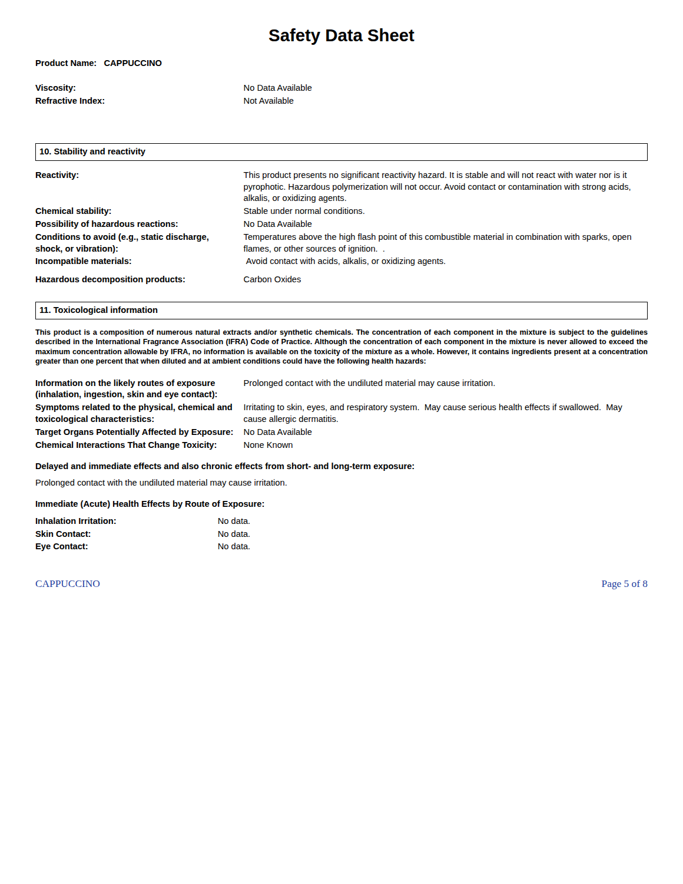Safety Data Sheet
Product Name: CAPPUCCINO
| Viscosity: | No Data Available |
| Refractive Index: | Not Available |
10. Stability and reactivity
| Reactivity: | This product presents no significant reactivity hazard. It is stable and will not react with water nor is it pyrophotic. Hazardous polymerization will not occur. Avoid contact or contamination with strong acids, alkalis, or oxidizing agents. |
| Chemical stability: | Stable under normal conditions. |
| Possibility of hazardous reactions: | No Data Available |
| Conditions to avoid (e.g., static discharge, shock, or vibration): | Temperatures above the high flash point of this combustible material in combination with sparks, open flames, or other sources of ignition. . |
| Incompatible materials: | Avoid contact with acids, alkalis, or oxidizing agents. |
| Hazardous decomposition products: | Carbon Oxides |
11. Toxicological information
This product is a composition of numerous natural extracts and/or synthetic chemicals. The concentration of each component in the mixture is subject to the guidelines described in the International Fragrance Association (IFRA) Code of Practice. Although the concentration of each component in the mixture is never allowed to exceed the maximum concentration allowable by IFRA, no information is available on the toxicity of the mixture as a whole. However, it contains ingredients present at a concentration greater than one percent that when diluted and at ambient conditions could have the following health hazards:
| Information on the likely routes of exposure (inhalation, ingestion, skin and eye contact): | Prolonged contact with the undiluted material may cause irritation. |
| Symptoms related to the physical, chemical and toxicological characteristics: | Irritating to skin, eyes, and respiratory system. May cause serious health effects if swallowed. May cause allergic dermatitis. |
| Target Organs Potentially Affected by Exposure: | No Data Available |
| Chemical Interactions That Change Toxicity: | None Known |
Delayed and immediate effects and also chronic effects from short- and long-term exposure:
Prolonged contact with the undiluted material may cause irritation.
Immediate (Acute) Health Effects by Route of Exposure:
| Inhalation Irritation: | No data. |
| Skin Contact: | No data. |
| Eye Contact: | No data. |
CAPPUCCINO
Page 5 of 8